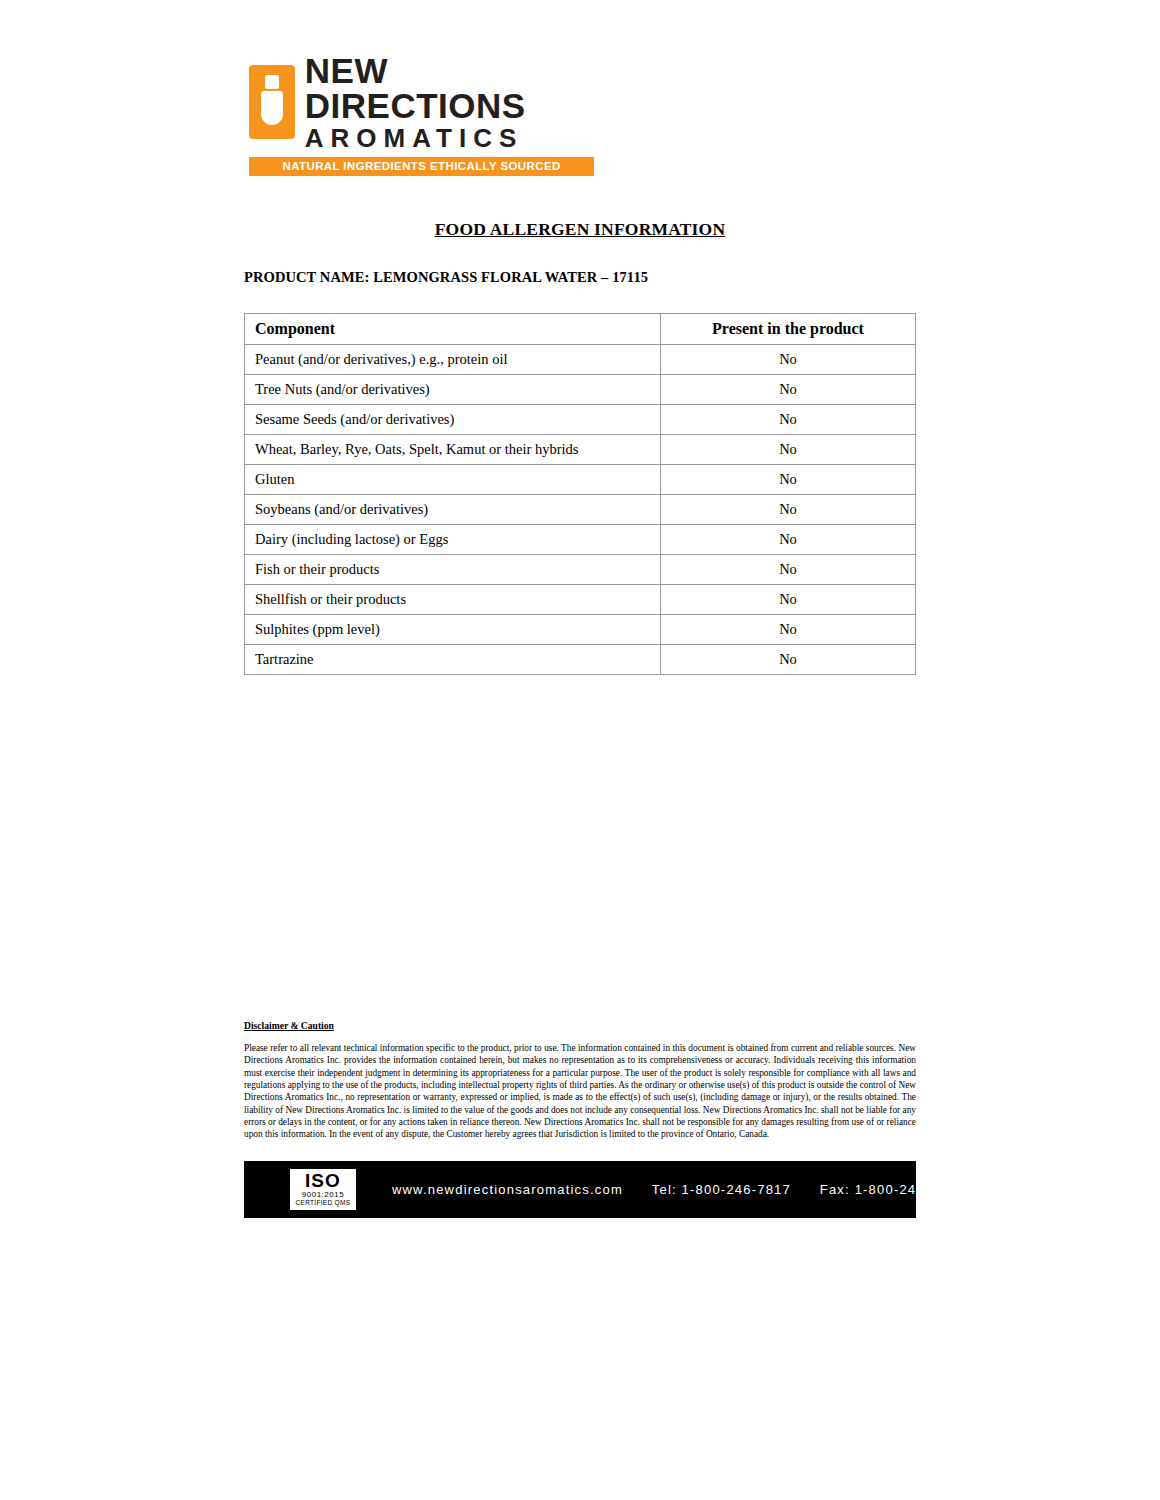NEW DIRECTIONS AROMATICS
NATURAL INGREDIENTS ETHICALLY SOURCED
FOOD ALLERGEN INFORMATION
PRODUCT NAME: LEMONGRASS FLORAL WATER – 17115
| Component | Present in the product |
| --- | --- |
| Peanut (and/or derivatives,) e.g., protein oil | No |
| Tree Nuts (and/or derivatives) | No |
| Sesame Seeds (and/or derivatives) | No |
| Wheat, Barley, Rye, Oats, Spelt, Kamut or their hybrids | No |
| Gluten | No |
| Soybeans (and/or derivatives) | No |
| Dairy (including lactose) or Eggs | No |
| Fish or their products | No |
| Shellfish or their products | No |
| Sulphites (ppm level) | No |
| Tartrazine | No |
Disclaimer & Caution
Please refer to all relevant technical information specific to the product, prior to use. The information contained in this document is obtained from current and reliable sources. New Directions Aromatics Inc. provides the information contained herein, but makes no representation as to its comprehensiveness or accuracy. Individuals receiving this information must exercise their independent judgment in determining its appropriateness for a particular purpose. The user of the product is solely responsible for compliance with all laws and regulations applying to the use of the products, including intellectual property rights of third parties. As the ordinary or otherwise use(s) of this product is outside the control of New Directions Aromatics Inc., no representation or warranty, expressed or implied, is made as to the effect(s) of such use(s), (including damage or injury), or the results obtained. The liability of New Directions Aromatics Inc. is limited to the value of the goods and does not include any consequential loss. New Directions Aromatics Inc. shall not be liable for any errors or delays in the content, or for any actions taken in reliance thereon. New Directions Aromatics Inc. shall not be responsible for any damages resulting from use of or reliance upon this information. In the event of any dispute, the Customer hereby agrees that Jurisdiction is limited to the province of Ontario, Canada.
ISO 9001:2015 CERTIFIED QMS
www.newdirectionsaromatics.com Tel: 1-800-246-7817 Fax: 1-800-246-8207